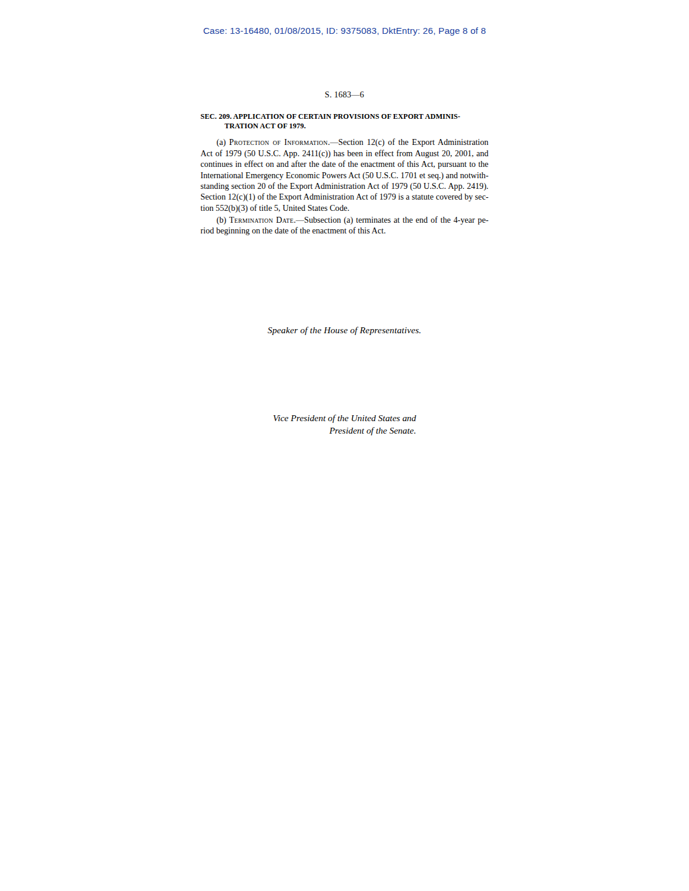Case: 13-16480, 01/08/2015, ID: 9375083, DktEntry: 26, Page 8 of 8
S. 1683—6
SEC. 209. APPLICATION OF CERTAIN PROVISIONS OF EXPORT ADMINIS-TRATION ACT OF 1979.
(a) Protection of Information.—Section 12(c) of the Export Administration Act of 1979 (50 U.S.C. App. 2411(c)) has been in effect from August 20, 2001, and continues in effect on and after the date of the enactment of this Act, pursuant to the International Emergency Economic Powers Act (50 U.S.C. 1701 et seq.) and notwithstanding section 20 of the Export Administration Act of 1979 (50 U.S.C. App. 2419). Section 12(c)(1) of the Export Administration Act of 1979 is a statute covered by section 552(b)(3) of title 5, United States Code.
(b) Termination Date.—Subsection (a) terminates at the end of the 4-year period beginning on the date of the enactment of this Act.
Speaker of the House of Representatives.
Vice President of the United States and
President of the Senate.